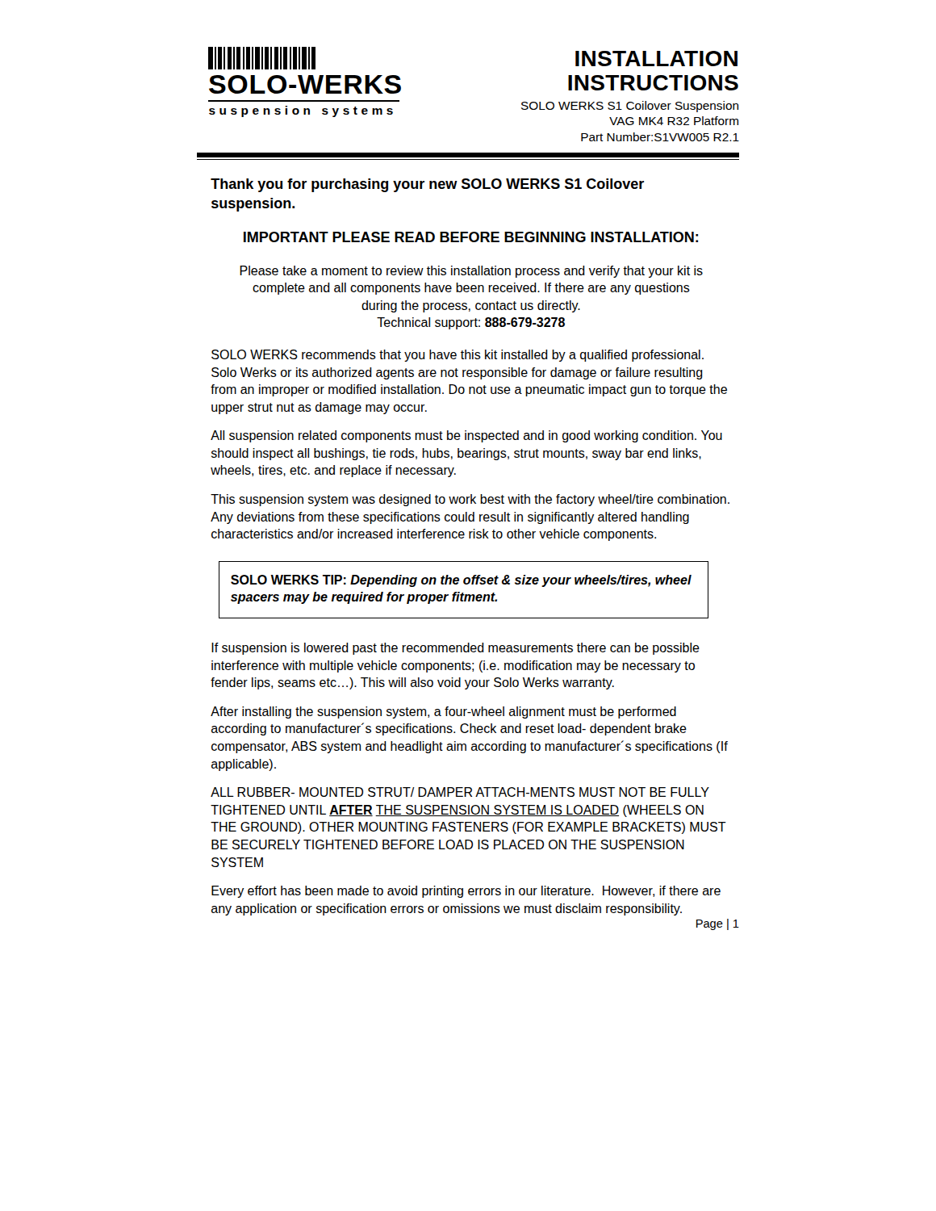SOLO-WERKS
suspension systems
INSTALLATION INSTRUCTIONS
SOLO WERKS S1 Coilover Suspension
VAG MK4 R32 Platform
Part Number: S1VW005 R2.1
Thank you for purchasing your new SOLO WERKS S1 Coilover suspension.
IMPORTANT PLEASE READ BEFORE BEGINNING INSTALLATION:
Please take a moment to review this installation process and verify that your kit is complete and all components have been received. If there are any questions during the process, contact us directly. Technical support: 888-679-3278
SOLO WERKS recommends that you have this kit installed by a qualified professional. Solo Werks or its authorized agents are not responsible for damage or failure resulting from an improper or modified installation. Do not use a pneumatic impact gun to torque the upper strut nut as damage may occur.
All suspension related components must be inspected and in good working condition. You should inspect all bushings, tie rods, hubs, bearings, strut mounts, sway bar end links, wheels, tires, etc. and replace if necessary.
This suspension system was designed to work best with the factory wheel/tire combination. Any deviations from these specifications could result in significantly altered handling characteristics and/or increased interference risk to other vehicle components.
SOLO WERKS TIP: Depending on the offset & size your wheels/tires, wheel spacers may be required for proper fitment.
If suspension is lowered past the recommended measurements there can be possible interference with multiple vehicle components; (i.e. modification may be necessary to fender lips, seams etc…). This will also void your Solo Werks warranty.
After installing the suspension system, a four-wheel alignment must be performed according to manufacturer´s specifications. Check and reset load- dependent brake compensator, ABS system and headlight aim according to manufacturer´s specifications (If applicable).
ALL RUBBER- MOUNTED STRUT/ DAMPER ATTACH-MENTS MUST NOT BE FULLY TIGHTENED UNTIL AFTER THE SUSPENSION SYSTEM IS LOADED (WHEELS ON THE GROUND). OTHER MOUNTING FASTENERS (FOR EXAMPLE BRACKETS) MUST BE SECURELY TIGHTENED BEFORE LOAD IS PLACED ON THE SUSPENSION SYSTEM
Every effort has been made to avoid printing errors in our literature. However, if there are any application or specification errors or omissions we must disclaim responsibility.
Page | 1